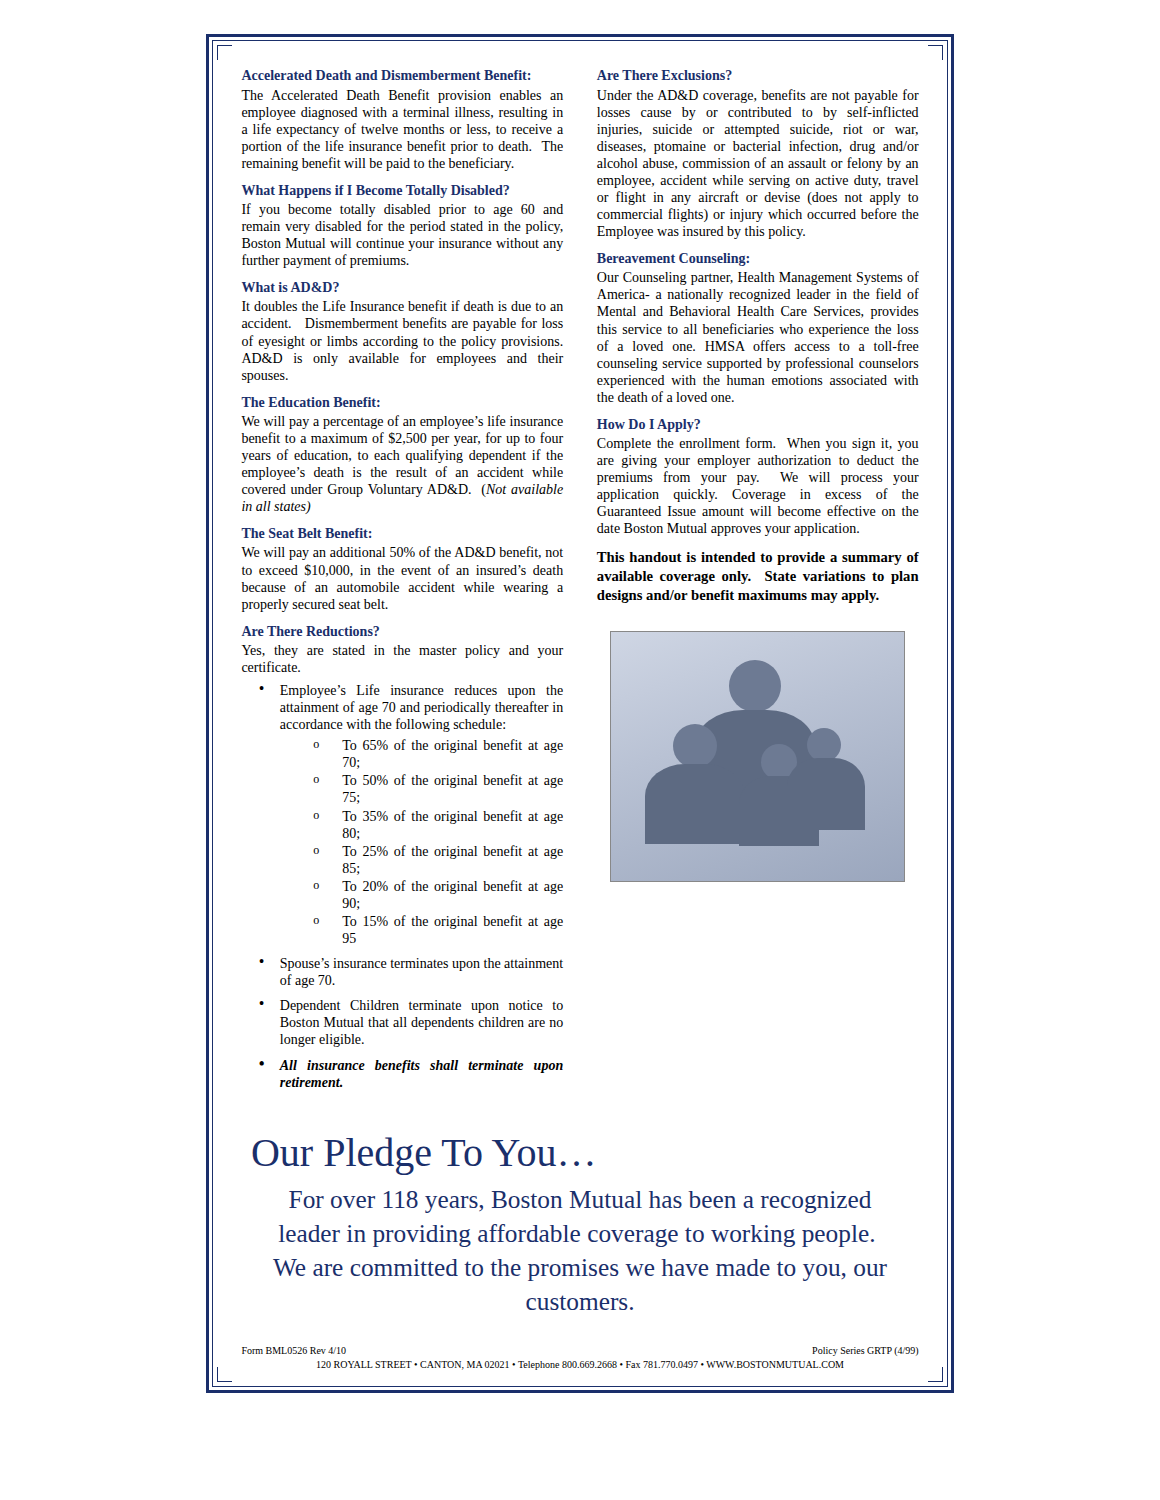Accelerated Death and Dismemberment Benefit:
The Accelerated Death Benefit provision enables an employee diagnosed with a terminal illness, resulting in a life expectancy of twelve months or less, to receive a portion of the life insurance benefit prior to death. The remaining benefit will be paid to the beneficiary.
What Happens if I Become Totally Disabled?
If you become totally disabled prior to age 60 and remain very disabled for the period stated in the policy, Boston Mutual will continue your insurance without any further payment of premiums.
What is AD&D?
It doubles the Life Insurance benefit if death is due to an accident. Dismemberment benefits are payable for loss of eyesight or limbs according to the policy provisions. AD&D is only available for employees and their spouses.
The Education Benefit:
We will pay a percentage of an employee’s life insurance benefit to a maximum of $2,500 per year, for up to four years of education, to each qualifying dependent if the employee’s death is the result of an accident while covered under Group Voluntary AD&D. (Not available in all states)
The Seat Belt Benefit:
We will pay an additional 50% of the AD&D benefit, not to exceed $10,000, in the event of an insured’s death because of an automobile accident while wearing a properly secured seat belt.
Are There Reductions?
Yes, they are stated in the master policy and your certificate.
Employee’s Life insurance reduces upon the attainment of age 70 and periodically thereafter in accordance with the following schedule:
To 65% of the original benefit at age 70;
To 50% of the original benefit at age 75;
To 35% of the original benefit at age 80;
To 25% of the original benefit at age 85;
To 20% of the original benefit at age 90;
To 15% of the original benefit at age 95
Spouse’s insurance terminates upon the attainment of age 70.
Dependent Children terminate upon notice to Boston Mutual that all dependents children are no longer eligible.
All insurance benefits shall terminate upon retirement.
Are There Exclusions?
Under the AD&D coverage, benefits are not payable for losses cause by or contributed to by self-inflicted injuries, suicide or attempted suicide, riot or war, diseases, ptomaine or bacterial infection, drug and/or alcohol abuse, commission of an assault or felony by an employee, accident while serving on active duty, travel or flight in any aircraft or devise (does not apply to commercial flights) or injury which occurred before the Employee was insured by this policy.
Bereavement Counseling:
Our Counseling partner, Health Management Systems of America- a nationally recognized leader in the field of Mental and Behavioral Health Care Services, provides this service to all beneficiaries who experience the loss of a loved one. HMSA offers access to a toll-free counseling service supported by professional counselors experienced with the human emotions associated with the death of a loved one.
How Do I Apply?
Complete the enrollment form. When you sign it, you are giving your employer authorization to deduct the premiums from your pay. We will process your application quickly. Coverage in excess of the Guaranteed Issue amount will become effective on the date Boston Mutual approves your application.
This handout is intended to provide a summary of available coverage only. State variations to plan designs and/or benefit maximums may apply.
Our Pledge To You…
For over 118 years, Boston Mutual has been a recognized leader in providing affordable coverage to working people. We are committed to the promises we have made to you, our customers.
Form BML0526 Rev 4/10 Policy Series GRTP (4/99)
120 ROYALL STREET • CANTON, MA 02021 • Telephone 800.669.2668 • Fax 781.770.0497 • WWW.BOSTONMUTUAL.COM